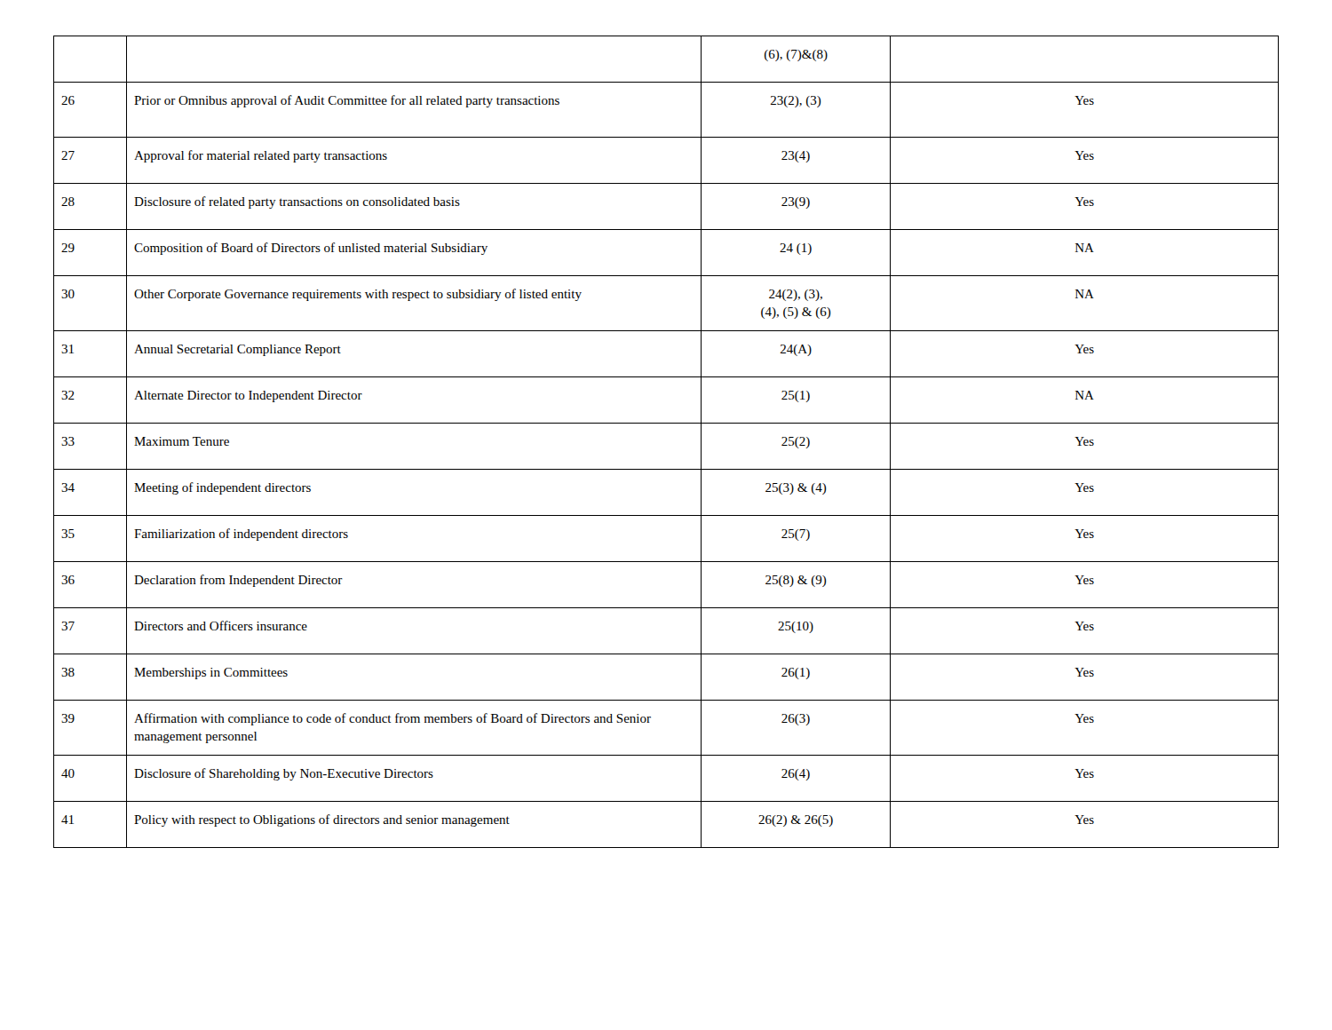| | | (6), (7)&(8) | |
| 26 | Prior or Omnibus approval of Audit Committee for all related party transactions | 23(2), (3) | Yes |
| 27 | Approval for material related party transactions | 23(4) | Yes |
| 28 | Disclosure of related party transactions on consolidated basis | 23(9) | Yes |
| 29 | Composition of Board of Directors of unlisted material Subsidiary | 24 (1) | NA |
| 30 | Other Corporate Governance requirements with respect to subsidiary of listed entity | 24(2), (3), (4), (5) & (6) | NA |
| 31 | Annual Secretarial Compliance Report | 24(A) | Yes |
| 32 | Alternate Director to Independent Director | 25(1) | NA |
| 33 | Maximum Tenure | 25(2) | Yes |
| 34 | Meeting of independent directors | 25(3) & (4) | Yes |
| 35 | Familiarization of independent directors | 25(7) | Yes |
| 36 | Declaration from Independent Director | 25(8) & (9) | Yes |
| 37 | Directors and Officers insurance | 25(10) | Yes |
| 38 | Memberships in Committees | 26(1) | Yes |
| 39 | Affirmation with compliance to code of conduct from members of Board of Directors and Senior management personnel | 26(3) | Yes |
| 40 | Disclosure of Shareholding by Non-Executive Directors | 26(4) | Yes |
| 41 | Policy with respect to Obligations of directors and senior management | 26(2) & 26(5) | Yes |